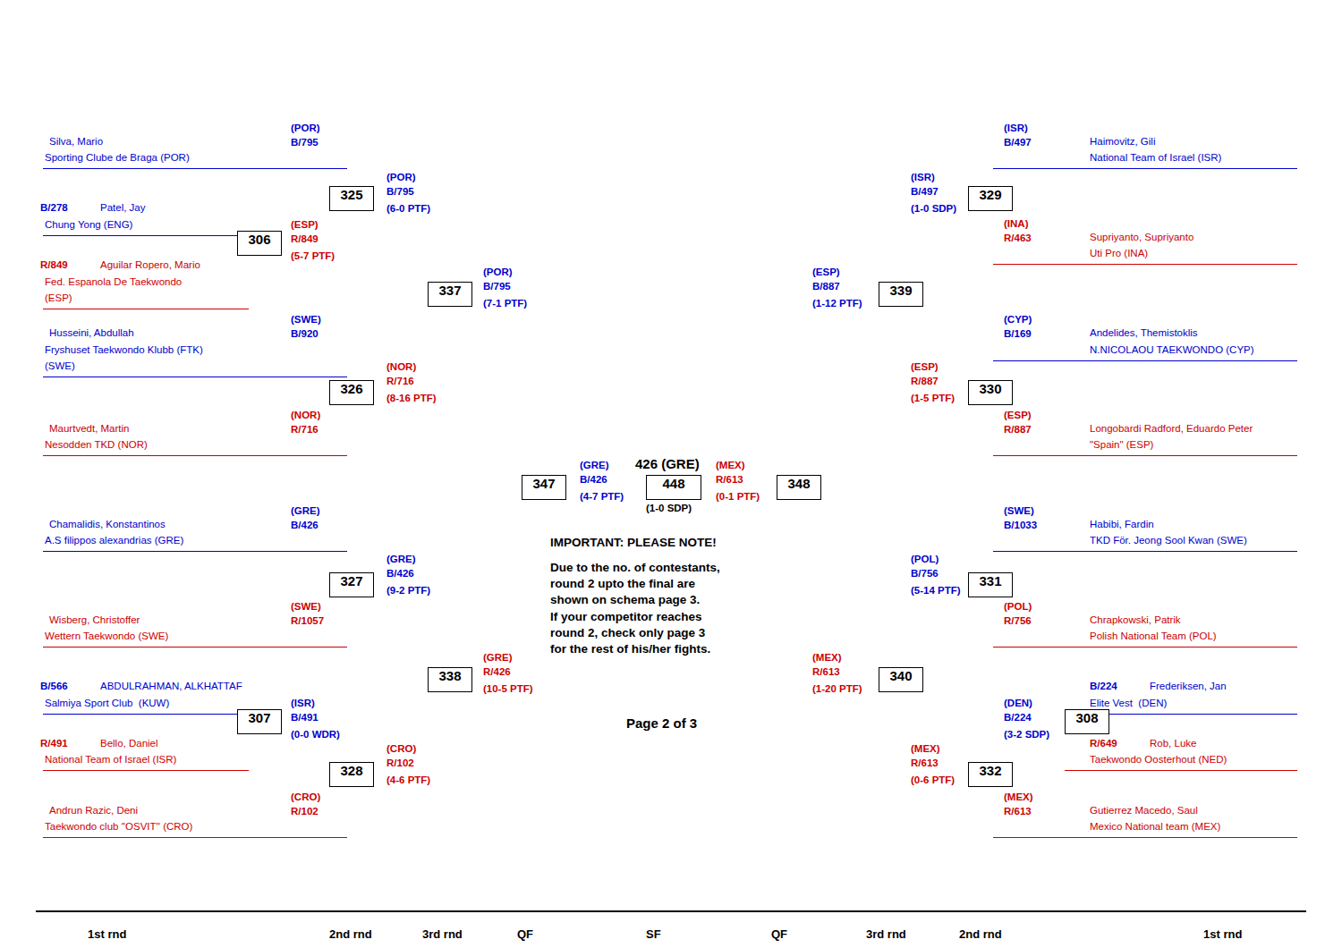Silva, Mario
Sporting Clube de Braga (POR)
(POR)
B/795
B/278
Patel, Jay
Chung Yong (ENG)
306
R/849
Aguilar Ropero, Mario
Fed. Espanola De Taekwondo
(ESP)
(ESP)
R/849
(5-7 PTF)
325
(POR)
B/795
(6-0 PTF)
Husseini, Abdullah
Fryshuset Taekwondo Klubb (FTK)
(SWE)
(SWE)
B/920
326
(NOR)
R/716
(8-16 PTF)
Maurtvedt, Martin
Nesodden TKD (NOR)
(NOR)
R/716
337
(POR)
B/795
(7-1 PTF)
Chamalidis, Konstantinos
A.S filippos alexandrias (GRE)
(GRE)
B/426
327
(GRE)
B/426
(9-2 PTF)
Wisberg, Christoffer
Wettern Taekwondo (SWE)
(SWE)
R/1057
B/566
ABDULRAHMAN, ALKHATTAF
Salmiya Sport Club (KUW)
307
R/491
Bello, Daniel
National Team of Israel (ISR)
(ISR)
B/491
(0-0 WDR)
328
(CRO)
R/102
(4-6 PTF)
Andrun Razic, Deni
Taekwondo club ''OSVIT'' (CRO)
(CRO)
R/102
338
(GRE)
R/426
(10-5 PTF)
347
(GRE)
B/426
(4-7 PTF)
426 (GRE)
448
(1-0 SDP)
(MEX)
R/613
(0-1 PTF)
348
Haimovitz, Gili
National Team of Israel (ISR)
(ISR)
B/497
329
(ISR)
B/497
(1-0 SDP)
Supriyanto, Supriyanto
Uti Pro (INA)
(INA)
R/463
Andelides, Themistoklis
N.NICOLAOU TAEKWONDO (CYP)
(CYP)
B/169
330
(ESP)
R/887
(1-5 PTF)
Longobardi Radford, Eduardo Peter
"Spain" (ESP)
(ESP)
R/887
339
(ESP)
B/887
(1-12 PTF)
Habibi, Fardin
TKD För. Jeong Sool Kwan (SWE)
(SWE)
B/1033
331
(POL)
B/756
(5-14 PTF)
Chrapkowski, Patrik
Polish National Team (POL)
(POL)
R/756
B/224
Frederiksen, Jan
Elite Vest (DEN)
308
R/649
Rob, Luke
Taekwondo Oosterhout (NED)
(DEN)
B/224
(3-2 SDP)
332
(MEX)
R/613
(0-6 PTF)
Gutierrez Macedo, Saul
Mexico National team (MEX)
(MEX)
R/613
340
(MEX)
R/613
(1-20 PTF)
IMPORTANT: PLEASE NOTE!
Due to the no. of contestants,
round 2 upto the final are
shown on schema page 3.
If your competitor reaches
round 2, check only page 3
for the rest of his/her fights.
Page 2 of 3
1st rnd
2nd rnd
3rd rnd
QF
SF
QF
3rd rnd
2nd rnd
1st rnd